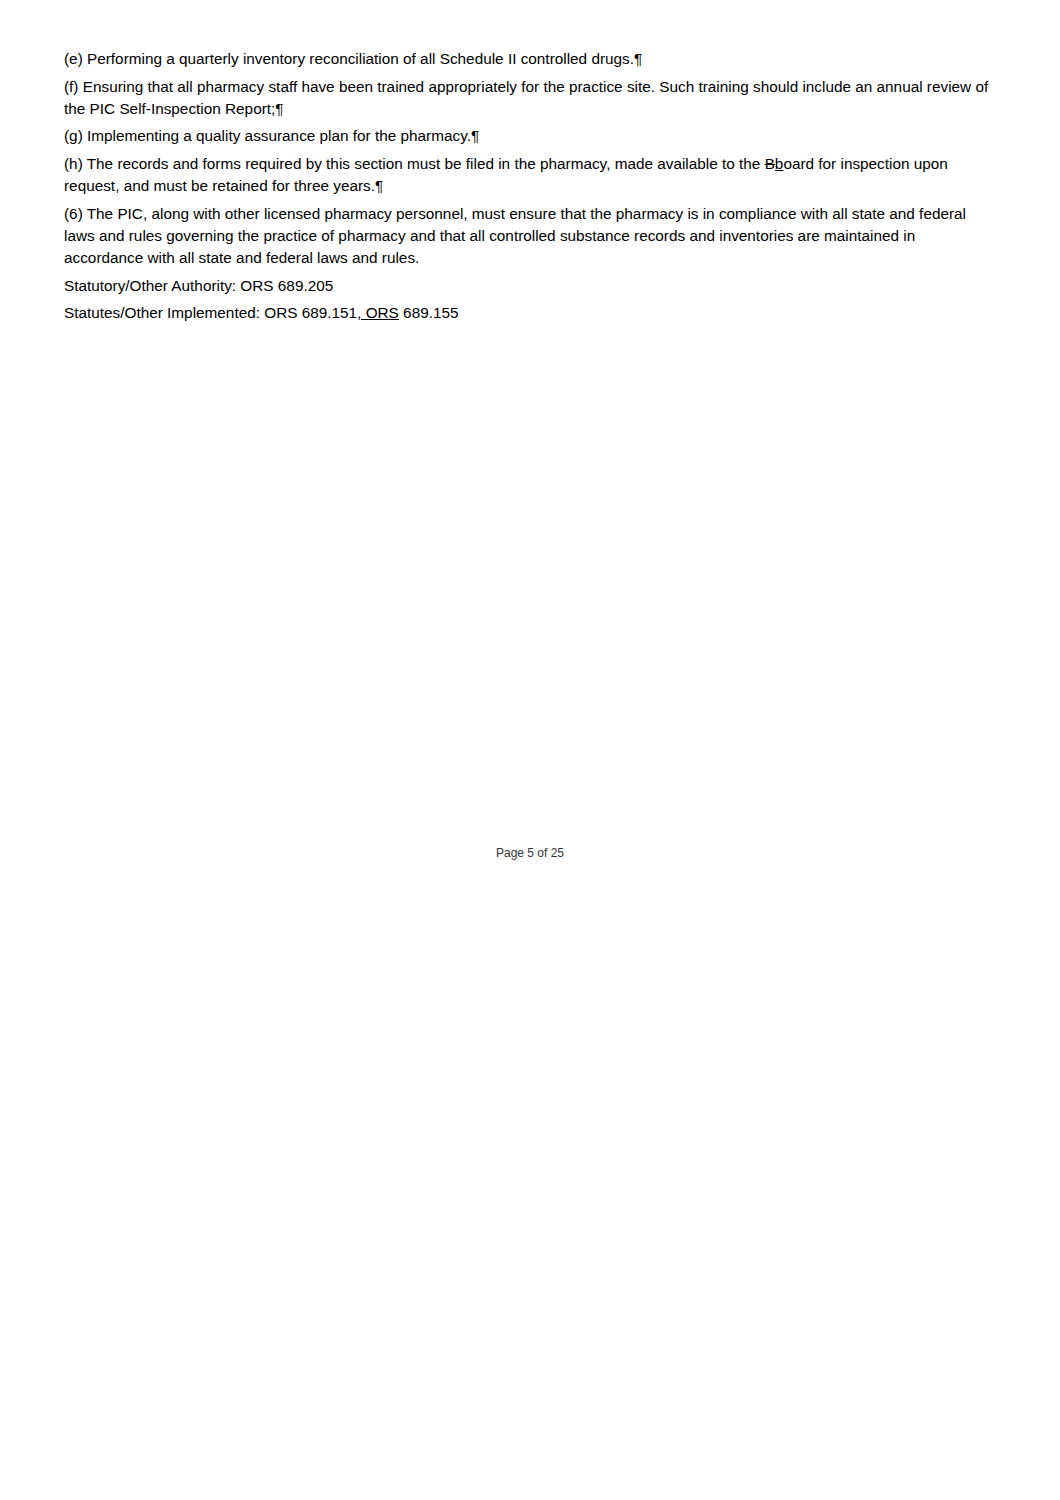(e) Performing a quarterly inventory reconciliation of all Schedule II controlled drugs.¶
(f) Ensuring that all pharmacy staff have been trained appropriately for the practice site. Such training should include an annual review of the PIC Self-Inspection Report;¶
(g) Implementing a quality assurance plan for the pharmacy.¶
(h) The records and forms required by this section must be filed in the pharmacy, made available to the Bboard for inspection upon request, and must be retained for three years.¶
(6) The PIC, along with other licensed pharmacy personnel, must ensure that the pharmacy is in compliance with all state and federal laws and rules governing the practice of pharmacy and that all controlled substance records and inventories are maintained in accordance with all state and federal laws and rules.
Statutory/Other Authority: ORS 689.205
Statutes/Other Implemented: ORS 689.151, ORS 689.155
Page 5 of 25